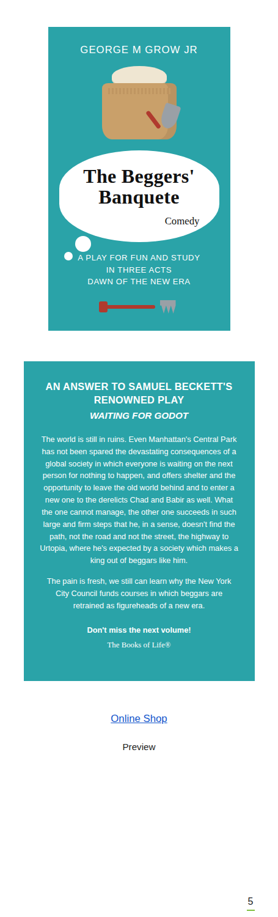George M Grow Jr
The Beggers'
Banquete
Comedy
A play for fun and study
in three acts
Dawn of the New Era
An answer to Samuel Beckett's renowned play
Waiting for Godot
The world is still in ruins. Even Manhattan's Central Park has not been spared the devastating consequences of a global society in which everyone is waiting on the next person for nothing to happen, and offers shelter and the opportunity to leave the old world behind and to enter a new one to the derelicts Chad and Babir as well. What the one cannot manage, the other one succeeds in such large and firm steps that he, in a sense, doesn't find the path, not the road and not the street, the highway to Urtopia, where he's expected by a society which makes a king out of beggars like him.
The pain is fresh, we still can learn why the New York City Council funds courses in which beggars are retrained as figureheads of a new era.
Don't miss the next volume!
The Books of Life®
Online Shop
Preview
5